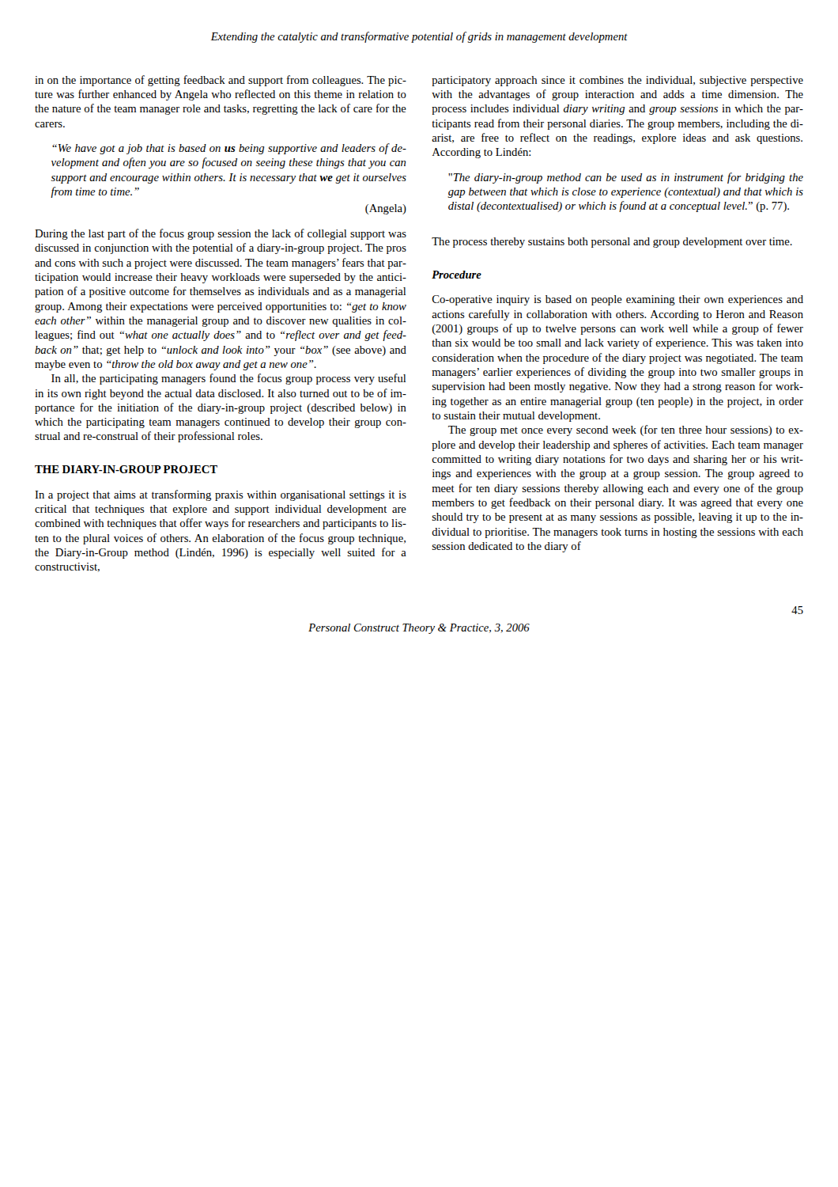Extending the catalytic and transformative potential of grids in management development
in on the importance of getting feedback and support from colleagues. The picture was further enhanced by Angela who reflected on this theme in relation to the nature of the team manager role and tasks, regretting the lack of care for the carers.
“We have got a job that is based on us being supportive and leaders of development and often you are so focused on seeing these things that you can support and encourage within others. It is necessary that we get it ourselves from time to time.”
(Angela)
During the last part of the focus group session the lack of collegial support was discussed in conjunction with the potential of a diary-in-group project. The pros and cons with such a project were discussed. The team managers’ fears that participation would increase their heavy workloads were superseded by the anticipation of a positive outcome for themselves as individuals and as a managerial group. Among their expectations were perceived opportunities to: “get to know each other” within the managerial group and to discover new qualities in colleagues; find out “what one actually does” and to “reflect over and get feedback on” that; get help to “unlock and look into” your “box” (see above) and maybe even to “throw the old box away and get a new one”.
In all, the participating managers found the focus group process very useful in its own right beyond the actual data disclosed. It also turned out to be of importance for the initiation of the diary-in-group project (described below) in which the participating team managers continued to develop their group construal and re-construal of their professional roles.
The diary-in-group project
In a project that aims at transforming praxis within organisational settings it is critical that techniques that explore and support individual development are combined with techniques that offer ways for researchers and participants to listen to the plural voices of others. An elaboration of the focus group technique, the Diary-in-Group method (Lindén, 1996) is especially well suited for a constructivist,
participatory approach since it combines the individual, subjective perspective with the advantages of group interaction and adds a time dimension. The process includes individual diary writing and group sessions in which the participants read from their personal diaries. The group members, including the diarist, are free to reflect on the readings, explore ideas and ask questions. According to Lindén:
"The diary-in-group method can be used as in instrument for bridging the gap between that which is close to experience (contextual) and that which is distal (decontextualised) or which is found at a conceptual level.” (p. 77).
The process thereby sustains both personal and group development over time.
Procedure
Co-operative inquiry is based on people examining their own experiences and actions carefully in collaboration with others. According to Heron and Reason (2001) groups of up to twelve persons can work well while a group of fewer than six would be too small and lack variety of experience. This was taken into consideration when the procedure of the diary project was negotiated. The team managers’ earlier experiences of dividing the group into two smaller groups in supervision had been mostly negative. Now they had a strong reason for working together as an entire managerial group (ten people) in the project, in order to sustain their mutual development.
The group met once every second week (for ten three hour sessions) to explore and develop their leadership and spheres of activities. Each team manager committed to writing diary notations for two days and sharing her or his writings and experiences with the group at a group session. The group agreed to meet for ten diary sessions thereby allowing each and every one of the group members to get feedback on their personal diary. It was agreed that every one should try to be present at as many sessions as possible, leaving it up to the individual to prioritise. The managers took turns in hosting the sessions with each session dedicated to the diary of
45
Personal Construct Theory & Practice, 3, 2006